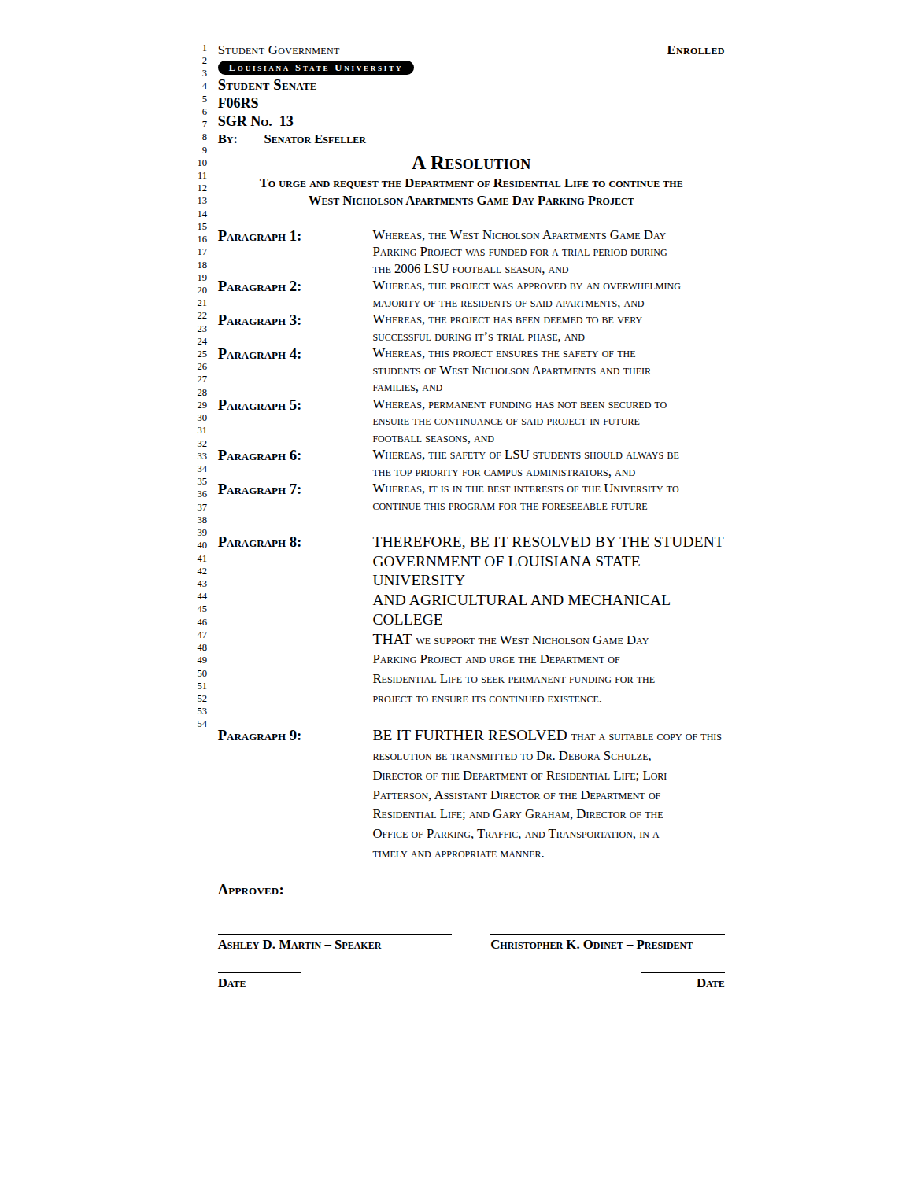1 2 3 4 5 6 7 8 9 10 11 12 13 14 15 16 17 18 19 20 21 22 23 24 25 26 27 28 29 30 31 32 33 34 35 36 37 38 39 40 41 42 43 44 45 46 47 48 49 50 51 52 53 54
Student Government Enrolled
Louisiana State University
Student Senate
F06RS
SGR No. 13
By:Senator Esfeller
A Resolution
To urge and request the Department of Residential Life to continue the
West Nicholson Apartments Game Day Parking Project
| Paragraph 1: | Whereas, the West Nicholson Apartments Game Day Parking Project was funded for a trial period during the 2006 LSU football season, and |
| Paragraph 2: | Whereas, the project was approved by an overwhelming majority of the residents of said apartments, and |
| Paragraph 3: | Whereas, the project has been deemed to be very successful during it’s trial phase, and |
| Paragraph 4: | Whereas, this project ensures the safety of the students of West Nicholson Apartments and their families, and |
| Paragraph 5: | Whereas, permanent funding has not been secured to ensure the continuance of said project in future football seasons, and |
| Paragraph 6: | Whereas, the safety of LSU students should always be the top priority for campus administrators, and |
| Paragraph 7: | Whereas, it is in the best interests of the University to continue this program for the foreseeable future |
| Paragraph 8: | THEREFORE, BE IT RESOLVED BY THE STUDENT GOVERNMENT OF LOUISIANA STATE UNIVERSITY AND AGRICULTURAL AND MECHANICAL COLLEGE THAT we support the West Nicholson Game Day Parking Project and urge the Department of Residential Life to seek permanent funding for the project to ensure its continued existence. |
| Paragraph 9: | BE IT FURTHER RESOLVED that a suitable copy of this resolution be transmitted to Dr. Debora Schulze, Director of the Department of Residential Life; Lori Patterson, Assistant Director of the Department of Residential Life; and Gary Graham, Director of the Office of Parking, Traffic, and Transportation, in a timely and appropriate manner. |
Approved:
Ashley D. Martin – Speaker
Christopher K. Odinet – President
Date
Date